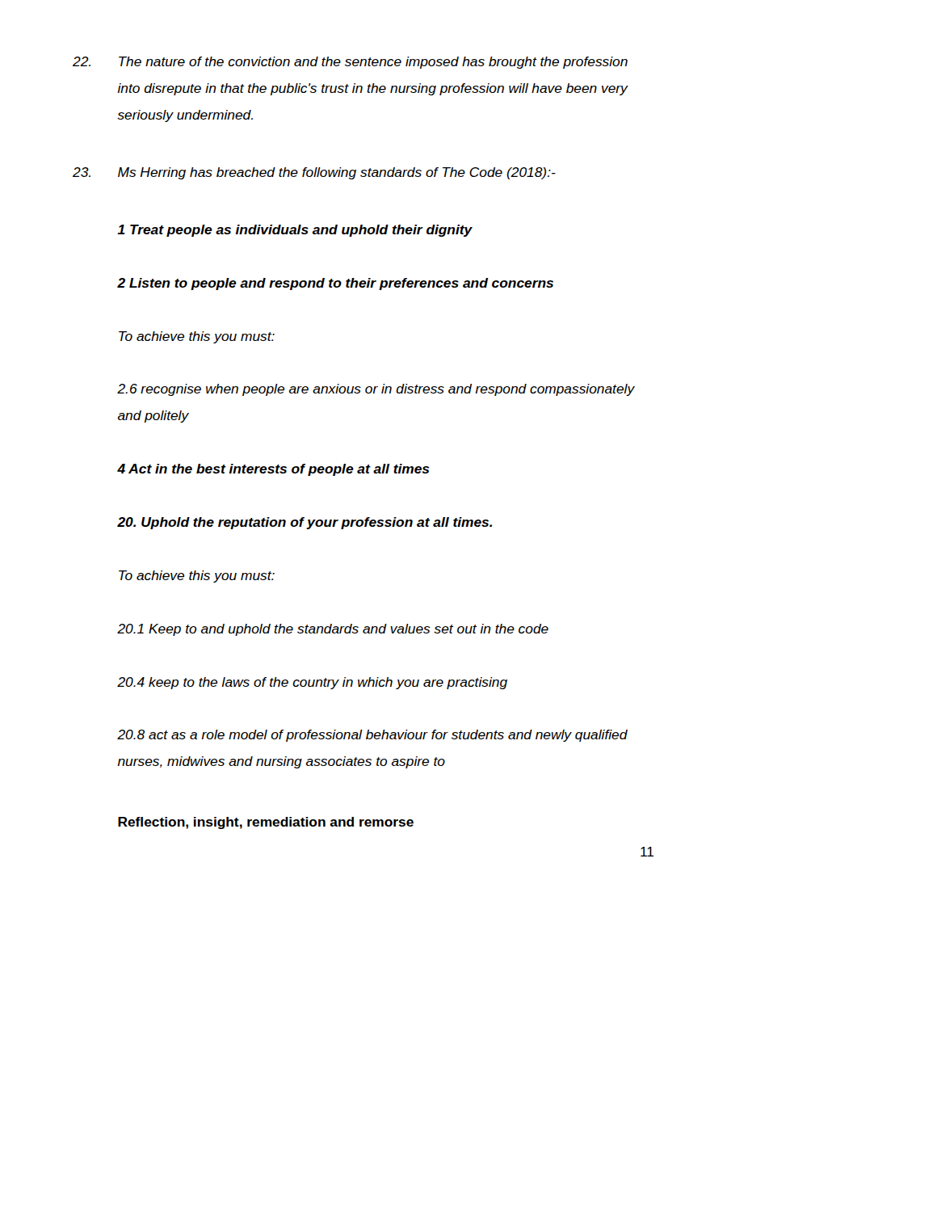The nature of the conviction and the sentence imposed has brought the profession into disrepute in that the public's trust in the nursing profession will have been very seriously undermined.
Ms Herring has breached the following standards of The Code (2018):-
1 Treat people as individuals and uphold their dignity
2 Listen to people and respond to their preferences and concerns
To achieve this you must:
2.6 recognise when people are anxious or in distress and respond compassionately and politely
4 Act in the best interests of people at all times
20. Uphold the reputation of your profession at all times.
To achieve this you must:
20.1 Keep to and uphold the standards and values set out in the code
20.4 keep to the laws of the country in which you are practising
20.8 act as a role model of professional behaviour for students and newly qualified nurses, midwives and nursing associates to aspire to
Reflection, insight, remediation and remorse
11